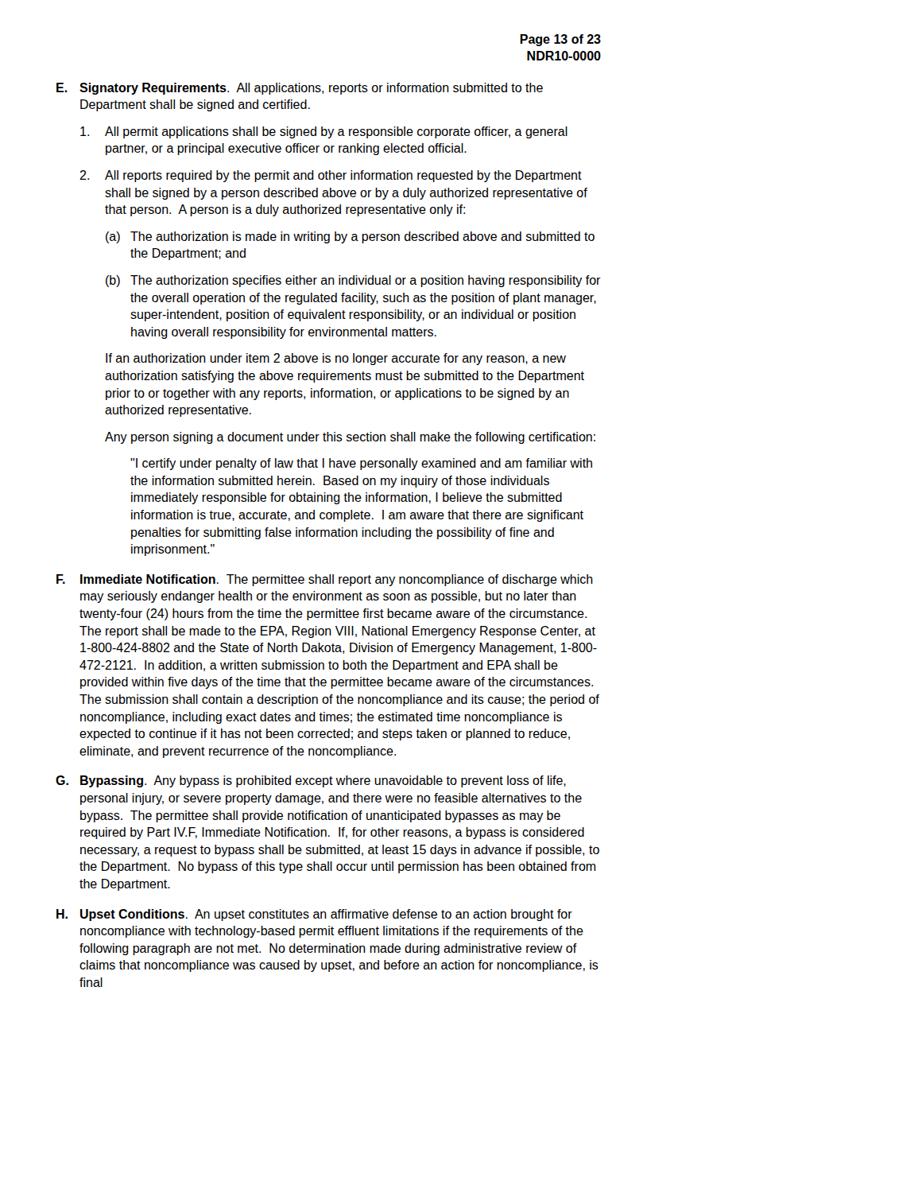Page 13 of 23
NDR10-0000
E.
Signatory Requirements. All applications, reports or information submitted to the Department shall be signed and certified.
1.
All permit applications shall be signed by a responsible corporate officer, a general partner, or a principal executive officer or ranking elected official.
2.
All reports required by the permit and other information requested by the Department shall be signed by a person described above or by a duly authorized representative of that person. A person is a duly authorized representative only if:
(a)
The authorization is made in writing by a person described above and submitted to the Department; and
(b)
The authorization specifies either an individual or a position having responsibility for the overall operation of the regulated facility, such as the position of plant manager, super-intendent, position of equivalent responsibility, or an individual or position having overall responsibility for environmental matters.
If an authorization under item 2 above is no longer accurate for any reason, a new authorization satisfying the above requirements must be submitted to the Department prior to or together with any reports, information, or applications to be signed by an authorized representative.
Any person signing a document under this section shall make the following certification:
"I certify under penalty of law that I have personally examined and am familiar with the information submitted herein. Based on my inquiry of those individuals immediately responsible for obtaining the information, I believe the submitted information is true, accurate, and complete. I am aware that there are significant penalties for submitting false information including the possibility of fine and imprisonment."
F.
Immediate Notification. The permittee shall report any noncompliance of discharge which may seriously endanger health or the environment as soon as possible, but no later than twenty-four (24) hours from the time the permittee first became aware of the circumstance. The report shall be made to the EPA, Region VIII, National Emergency Response Center, at 1-800-424-8802 and the State of North Dakota, Division of Emergency Management, 1-800-472-2121. In addition, a written submission to both the Department and EPA shall be provided within five days of the time that the permittee became aware of the circumstances. The submission shall contain a description of the noncompliance and its cause; the period of noncompliance, including exact dates and times; the estimated time noncompliance is expected to continue if it has not been corrected; and steps taken or planned to reduce, eliminate, and prevent recurrence of the noncompliance.
G.
Bypassing. Any bypass is prohibited except where unavoidable to prevent loss of life, personal injury, or severe property damage, and there were no feasible alternatives to the bypass. The permittee shall provide notification of unanticipated bypasses as may be required by Part IV.F, Immediate Notification. If, for other reasons, a bypass is considered necessary, a request to bypass shall be submitted, at least 15 days in advance if possible, to the Department. No bypass of this type shall occur until permission has been obtained from the Department.
H.
Upset Conditions. An upset constitutes an affirmative defense to an action brought for noncompliance with technology-based permit effluent limitations if the requirements of the following paragraph are not met. No determination made during administrative review of claims that noncompliance was caused by upset, and before an action for noncompliance, is final